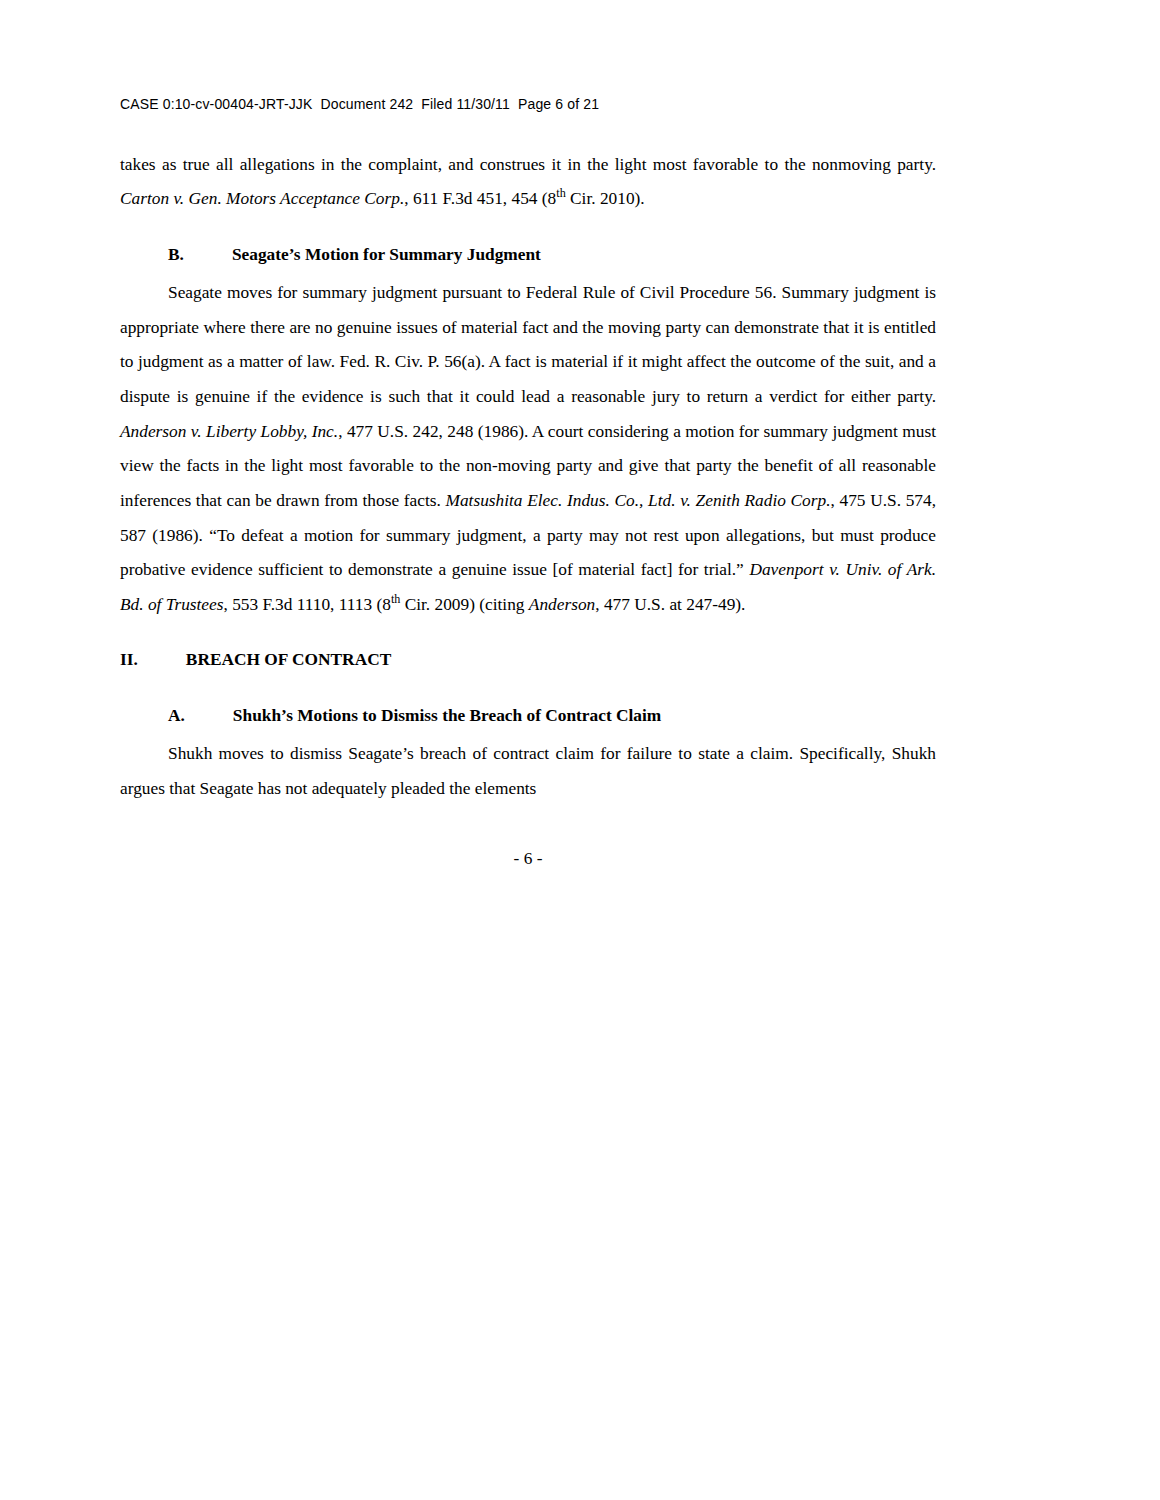CASE 0:10-cv-00404-JRT-JJK Document 242 Filed 11/30/11 Page 6 of 21
takes as true all allegations in the complaint, and construes it in the light most favorable to the nonmoving party. Carton v. Gen. Motors Acceptance Corp., 611 F.3d 451, 454 (8th Cir. 2010).
B. Seagate’s Motion for Summary Judgment
Seagate moves for summary judgment pursuant to Federal Rule of Civil Procedure 56. Summary judgment is appropriate where there are no genuine issues of material fact and the moving party can demonstrate that it is entitled to judgment as a matter of law. Fed. R. Civ. P. 56(a). A fact is material if it might affect the outcome of the suit, and a dispute is genuine if the evidence is such that it could lead a reasonable jury to return a verdict for either party. Anderson v. Liberty Lobby, Inc., 477 U.S. 242, 248 (1986). A court considering a motion for summary judgment must view the facts in the light most favorable to the non-moving party and give that party the benefit of all reasonable inferences that can be drawn from those facts. Matsushita Elec. Indus. Co., Ltd. v. Zenith Radio Corp., 475 U.S. 574, 587 (1986). “To defeat a motion for summary judgment, a party may not rest upon allegations, but must produce probative evidence sufficient to demonstrate a genuine issue [of material fact] for trial.” Davenport v. Univ. of Ark. Bd. of Trustees, 553 F.3d 1110, 1113 (8th Cir. 2009) (citing Anderson, 477 U.S. at 247-49).
II. BREACH OF CONTRACT
A. Shukh’s Motions to Dismiss the Breach of Contract Claim
Shukh moves to dismiss Seagate’s breach of contract claim for failure to state a claim. Specifically, Shukh argues that Seagate has not adequately pleaded the elements
- 6 -